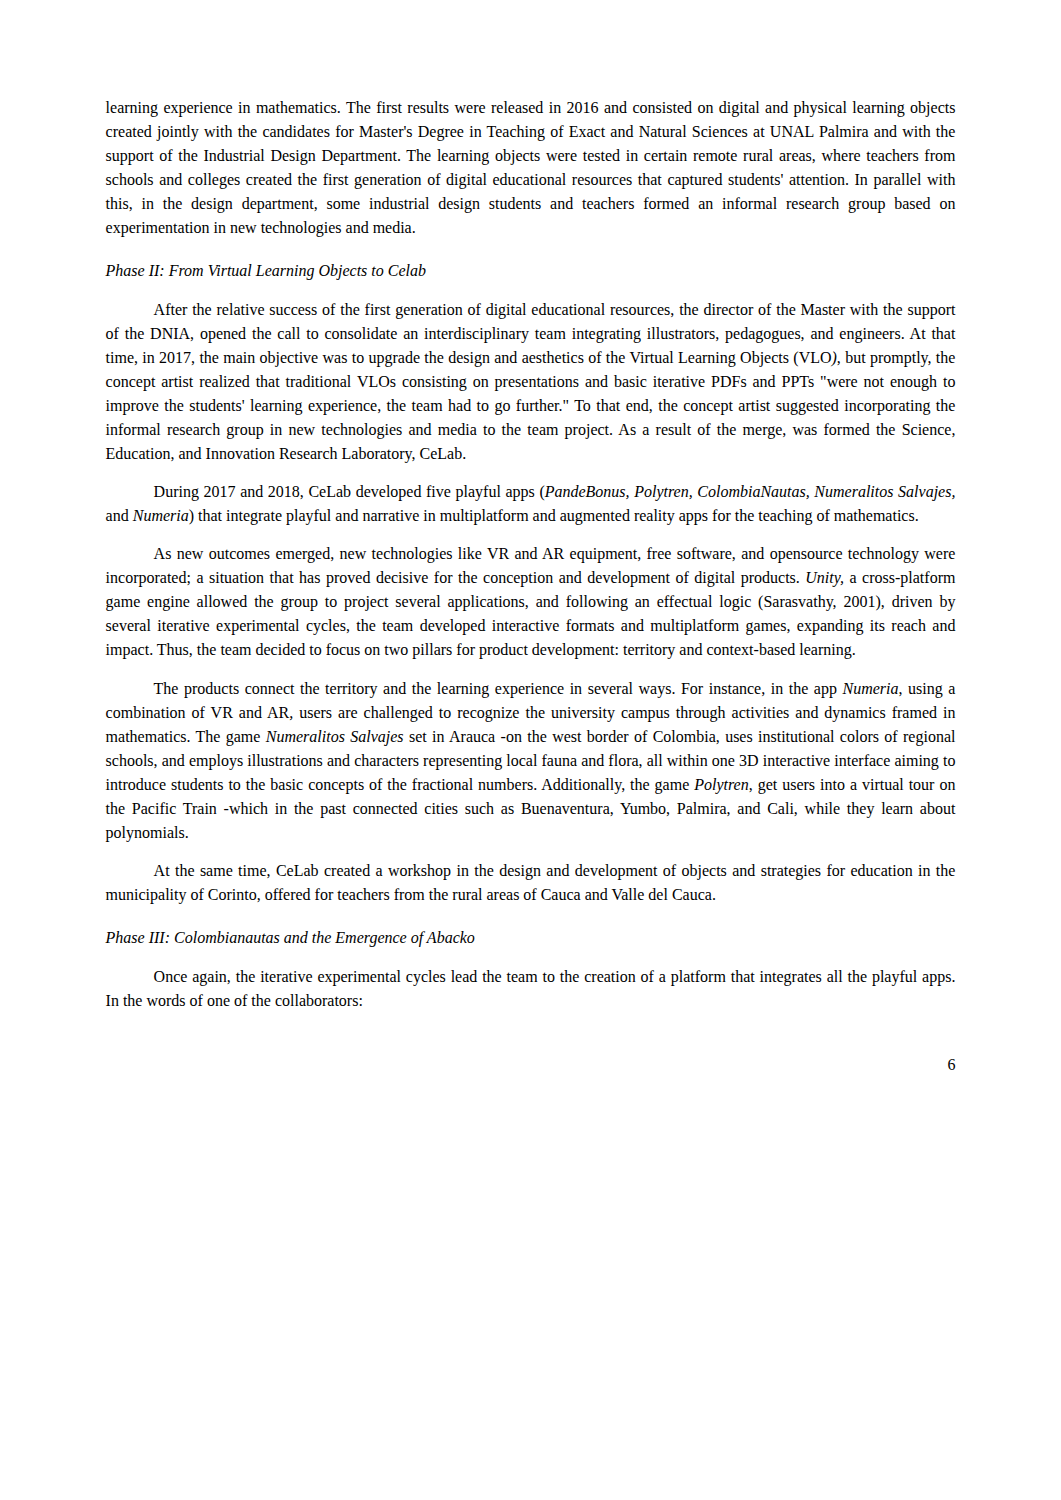learning experience in mathematics. The first results were released in 2016 and consisted on digital and physical learning objects created jointly with the candidates for Master's Degree in Teaching of Exact and Natural Sciences at UNAL Palmira and with the support of the Industrial Design Department. The learning objects were tested in certain remote rural areas, where teachers from schools and colleges created the first generation of digital educational resources that captured students' attention. In parallel with this, in the design department, some industrial design students and teachers formed an informal research group based on experimentation in new technologies and media.
Phase II: From Virtual Learning Objects to Celab
After the relative success of the first generation of digital educational resources, the director of the Master with the support of the DNIA, opened the call to consolidate an interdisciplinary team integrating illustrators, pedagogues, and engineers. At that time, in 2017, the main objective was to upgrade the design and aesthetics of the Virtual Learning Objects (VLO), but promptly, the concept artist realized that traditional VLOs consisting on presentations and basic iterative PDFs and PPTs "were not enough to improve the students' learning experience, the team had to go further." To that end, the concept artist suggested incorporating the informal research group in new technologies and media to the team project. As a result of the merge, was formed the Science, Education, and Innovation Research Laboratory, CeLab.
During 2017 and 2018, CeLab developed five playful apps (PandeBonus, Polytren, ColombiaNautas, Numeralitos Salvajes, and Numeria) that integrate playful and narrative in multiplatform and augmented reality apps for the teaching of mathematics.
As new outcomes emerged, new technologies like VR and AR equipment, free software, and opensource technology were incorporated; a situation that has proved decisive for the conception and development of digital products. Unity, a cross-platform game engine allowed the group to project several applications, and following an effectual logic (Sarasvathy, 2001), driven by several iterative experimental cycles, the team developed interactive formats and multiplatform games, expanding its reach and impact. Thus, the team decided to focus on two pillars for product development: territory and context-based learning.
The products connect the territory and the learning experience in several ways. For instance, in the app Numeria, using a combination of VR and AR, users are challenged to recognize the university campus through activities and dynamics framed in mathematics. The game Numeralitos Salvajes set in Arauca -on the west border of Colombia, uses institutional colors of regional schools, and employs illustrations and characters representing local fauna and flora, all within one 3D interactive interface aiming to introduce students to the basic concepts of the fractional numbers. Additionally, the game Polytren, get users into a virtual tour on the Pacific Train -which in the past connected cities such as Buenaventura, Yumbo, Palmira, and Cali, while they learn about polynomials.
At the same time, CeLab created a workshop in the design and development of objects and strategies for education in the municipality of Corinto, offered for teachers from the rural areas of Cauca and Valle del Cauca.
Phase III: Colombianautas and the Emergence of Abacko
Once again, the iterative experimental cycles lead the team to the creation of a platform that integrates all the playful apps. In the words of one of the collaborators:
6